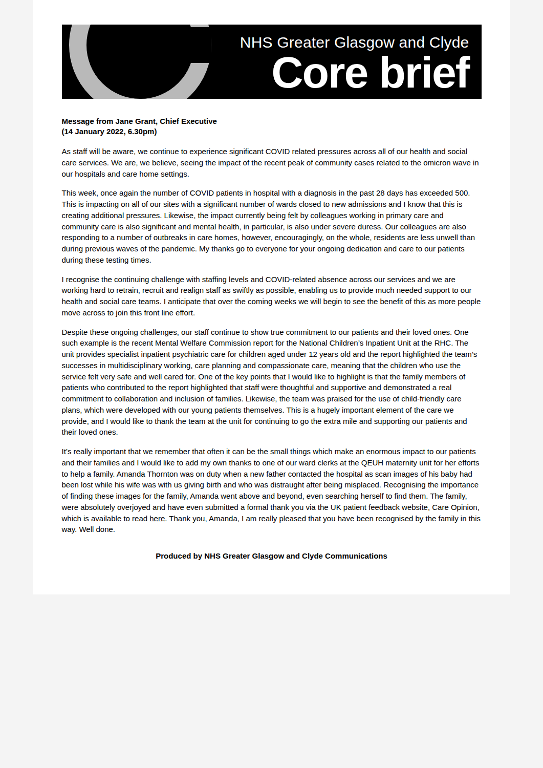NHS Greater Glasgow and Clyde
Core brief
Message from Jane Grant, Chief Executive
(14 January 2022, 6.30pm)
As staff will be aware, we continue to experience significant COVID related pressures across all of our health and social care services. We are, we believe, seeing the impact of the recent peak of community cases related to the omicron wave in our hospitals and care home settings.
This week, once again the number of COVID patients in hospital with a diagnosis in the past 28 days has exceeded 500. This is impacting on all of our sites with a significant number of wards closed to new admissions and I know that this is creating additional pressures. Likewise, the impact currently being felt by colleagues working in primary care and community care is also significant and mental health, in particular, is also under severe duress. Our colleagues are also responding to a number of outbreaks in care homes, however, encouragingly, on the whole, residents are less unwell than during previous waves of the pandemic. My thanks go to everyone for your ongoing dedication and care to our patients during these testing times.
I recognise the continuing challenge with staffing levels and COVID-related absence across our services and we are working hard to retrain, recruit and realign staff as swiftly as possible, enabling us to provide much needed support to our health and social care teams. I anticipate that over the coming weeks we will begin to see the benefit of this as more people move across to join this front line effort.
Despite these ongoing challenges, our staff continue to show true commitment to our patients and their loved ones. One such example is the recent Mental Welfare Commission report for the National Children’s Inpatient Unit at the RHC. The unit provides specialist inpatient psychiatric care for children aged under 12 years old and the report highlighted the team’s successes in multidisciplinary working, care planning and compassionate care, meaning that the children who use the service felt very safe and well cared for. One of the key points that I would like to highlight is that the family members of patients who contributed to the report highlighted that staff were thoughtful and supportive and demonstrated a real commitment to collaboration and inclusion of families. Likewise, the team was praised for the use of child-friendly care plans, which were developed with our young patients themselves. This is a hugely important element of the care we provide, and I would like to thank the team at the unit for continuing to go the extra mile and supporting our patients and their loved ones.
It’s really important that we remember that often it can be the small things which make an enormous impact to our patients and their families and I would like to add my own thanks to one of our ward clerks at the QEUH maternity unit for her efforts to help a family. Amanda Thornton was on duty when a new father contacted the hospital as scan images of his baby had been lost while his wife was with us giving birth and who was distraught after being misplaced. Recognising the importance of finding these images for the family, Amanda went above and beyond, even searching herself to find them. The family, were absolutely overjoyed and have even submitted a formal thank you via the UK patient feedback website, Care Opinion, which is available to read here. Thank you, Amanda, I am really pleased that you have been recognised by the family in this way. Well done.
Produced by NHS Greater Glasgow and Clyde Communications